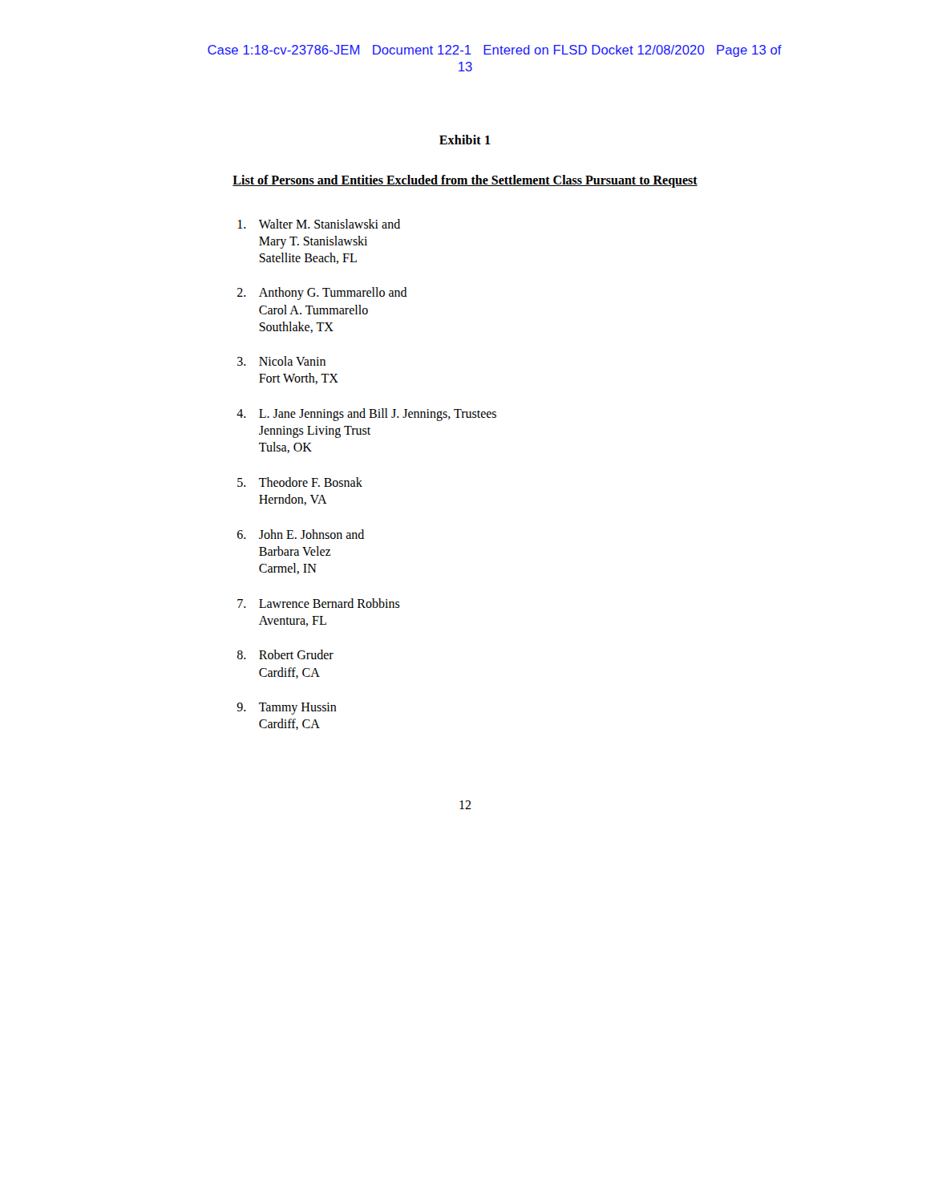Case 1:18-cv-23786-JEM Document 122-1 Entered on FLSD Docket 12/08/2020 Page 13 of 13
Exhibit 1
List of Persons and Entities Excluded from the Settlement Class Pursuant to Request
Walter M. Stanislawski and
Mary T. Stanislawski
Satellite Beach, FL
Anthony G. Tummarello and
Carol A. Tummarello
Southlake, TX
Nicola Vanin
Fort Worth, TX
L. Jane Jennings and Bill J. Jennings, Trustees
Jennings Living Trust
Tulsa, OK
Theodore F. Bosnak
Herndon, VA
John E. Johnson and
Barbara Velez
Carmel, IN
Lawrence Bernard Robbins
Aventura, FL
Robert Gruder
Cardiff, CA
Tammy Hussin
Cardiff, CA
12